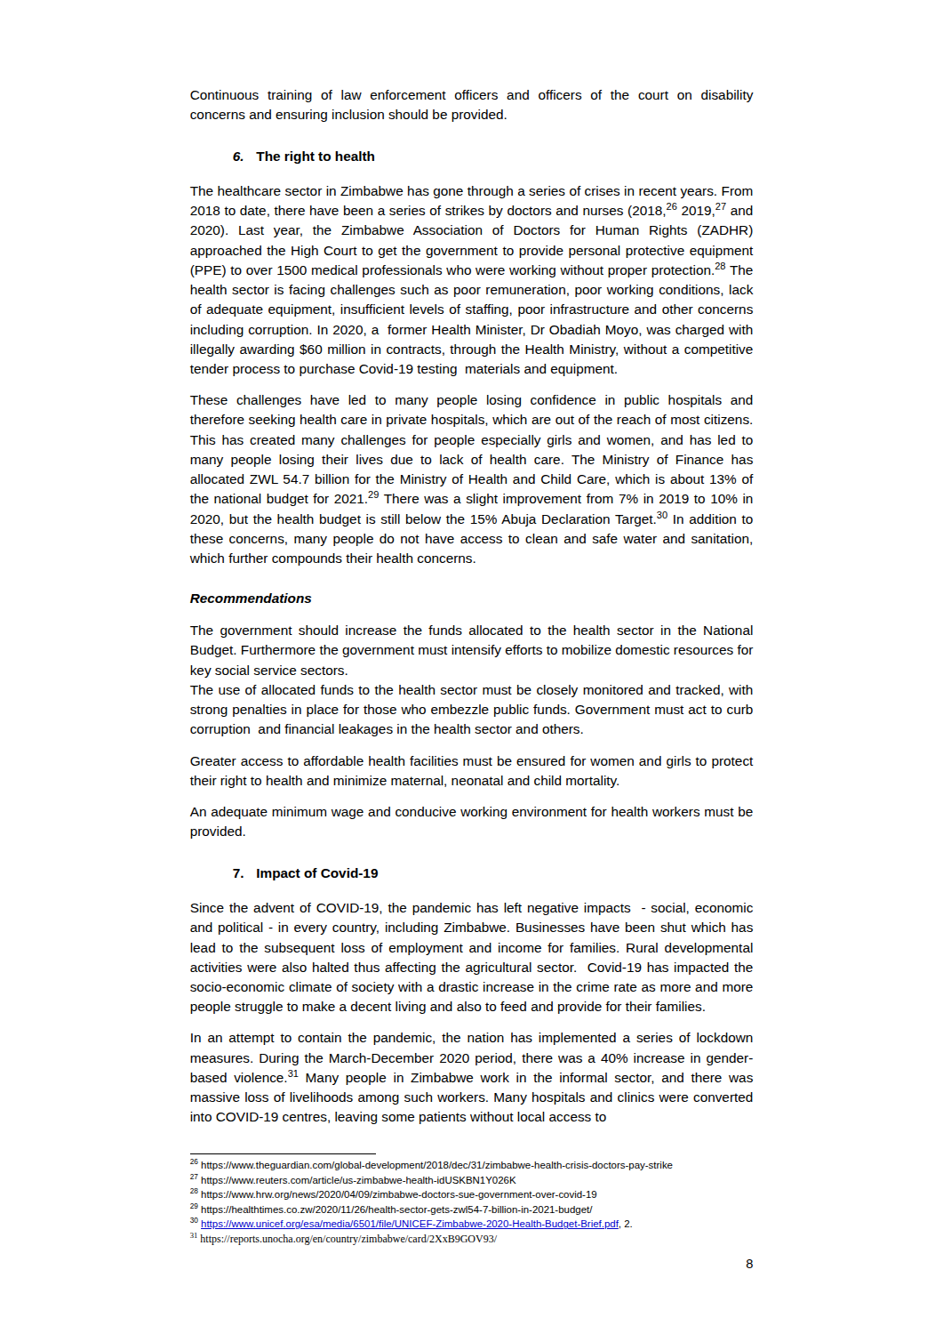Continuous training of law enforcement officers and officers of the court on disability concerns and ensuring inclusion should be provided.
6. The right to health
The healthcare sector in Zimbabwe has gone through a series of crises in recent years. From 2018 to date, there have been a series of strikes by doctors and nurses (2018,26 2019,27 and 2020). Last year, the Zimbabwe Association of Doctors for Human Rights (ZADHR) approached the High Court to get the government to provide personal protective equipment (PPE) to over 1500 medical professionals who were working without proper protection.28 The health sector is facing challenges such as poor remuneration, poor working conditions, lack of adequate equipment, insufficient levels of staffing, poor infrastructure and other concerns including corruption. In 2020, a former Health Minister, Dr Obadiah Moyo, was charged with illegally awarding $60 million in contracts, through the Health Ministry, without a competitive tender process to purchase Covid-19 testing materials and equipment.
These challenges have led to many people losing confidence in public hospitals and therefore seeking health care in private hospitals, which are out of the reach of most citizens. This has created many challenges for people especially girls and women, and has led to many people losing their lives due to lack of health care. The Ministry of Finance has allocated ZWL 54.7 billion for the Ministry of Health and Child Care, which is about 13% of the national budget for 2021.29 There was a slight improvement from 7% in 2019 to 10% in 2020, but the health budget is still below the 15% Abuja Declaration Target.30 In addition to these concerns, many people do not have access to clean and safe water and sanitation, which further compounds their health concerns.
Recommendations
The government should increase the funds allocated to the health sector in the National Budget. Furthermore the government must intensify efforts to mobilize domestic resources for key social service sectors.
The use of allocated funds to the health sector must be closely monitored and tracked, with strong penalties in place for those who embezzle public funds. Government must act to curb corruption and financial leakages in the health sector and others.
Greater access to affordable health facilities must be ensured for women and girls to protect their right to health and minimize maternal, neonatal and child mortality.
An adequate minimum wage and conducive working environment for health workers must be provided.
7. Impact of Covid-19
Since the advent of COVID-19, the pandemic has left negative impacts - social, economic and political - in every country, including Zimbabwe. Businesses have been shut which has lead to the subsequent loss of employment and income for families. Rural developmental activities were also halted thus affecting the agricultural sector. Covid-19 has impacted the socio-economic climate of society with a drastic increase in the crime rate as more and more people struggle to make a decent living and also to feed and provide for their families.
In an attempt to contain the pandemic, the nation has implemented a series of lockdown measures. During the March-December 2020 period, there was a 40% increase in gender-based violence.31 Many people in Zimbabwe work in the informal sector, and there was massive loss of livelihoods among such workers. Many hospitals and clinics were converted into COVID-19 centres, leaving some patients without local access to
26 https://www.theguardian.com/global-development/2018/dec/31/zimbabwe-health-crisis-doctors-pay-strike
27 https://www.reuters.com/article/us-zimbabwe-health-idUSKBN1Y026K
28 https://www.hrw.org/news/2020/04/09/zimbabwe-doctors-sue-government-over-covid-19
29 https://healthtimes.co.zw/2020/11/26/health-sector-gets-zwl54-7-billion-in-2021-budget/
30 https://www.unicef.org/esa/media/6501/file/UNICEF-Zimbabwe-2020-Health-Budget-Brief.pdf, 2.
31 https://reports.unocha.org/en/country/zimbabwe/card/2XxB9GOV93/
8